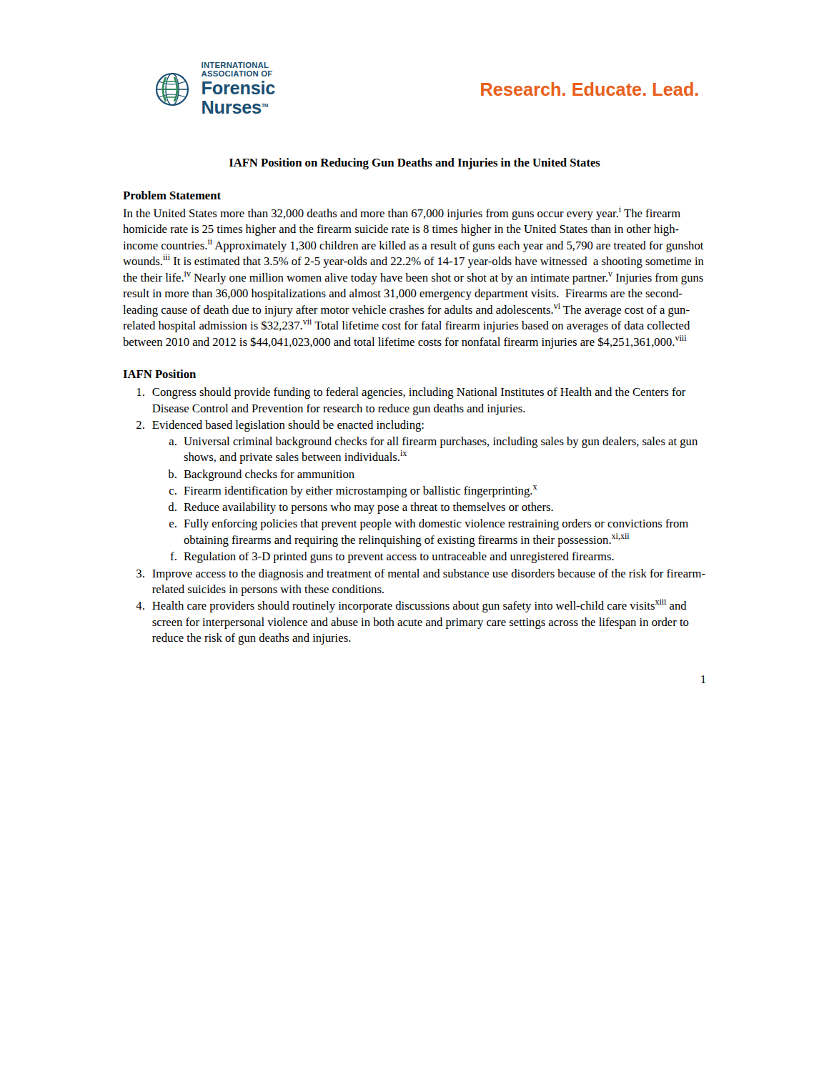INTERNATIONAL
ASSOCIATION OF
Forensic
NursesTM
Research. Educate. Lead.
IAFN Position on Reducing Gun Deaths and Injuries in the United States
Problem Statement
In the United States more than 32,000 deaths and more than 67,000 injuries from guns occur every year.i The firearm homicide rate is 25 times higher and the firearm suicide rate is 8 times higher in the United States than in other high-income countries.ii Approximately 1,300 children are killed as a result of guns each year and 5,790 are treated for gunshot wounds.iii It is estimated that 3.5% of 2-5 year-olds and 22.2% of 14-17 year-olds have witnessed a shooting sometime in the their life.iv Nearly one million women alive today have been shot or shot at by an intimate partner.v Injuries from guns result in more than 36,000 hospitalizations and almost 31,000 emergency department visits. Firearms are the second-leading cause of death due to injury after motor vehicle crashes for adults and adolescents.vi The average cost of a gun-related hospital admission is $32,237.vii Total lifetime cost for fatal firearm injuries based on averages of data collected between 2010 and 2012 is $44,041,023,000 and total lifetime costs for nonfatal firearm injuries are $4,251,361,000.viii
IAFN Position
Congress should provide funding to federal agencies, including National Institutes of Health and the Centers for Disease Control and Prevention for research to reduce gun deaths and injuries.
Evidenced based legislation should be enacted including:
Universal criminal background checks for all firearm purchases, including sales by gun dealers, sales at gun shows, and private sales between individuals.ix
Background checks for ammunition
Firearm identification by either microstamping or ballistic fingerprinting.x
Reduce availability to persons who may pose a threat to themselves or others.
Fully enforcing policies that prevent people with domestic violence restraining orders or convictions from obtaining firearms and requiring the relinquishing of existing firearms in their possession.xi,xii
Regulation of 3-D printed guns to prevent access to untraceable and unregistered firearms.
Improve access to the diagnosis and treatment of mental and substance use disorders because of the risk for firearm-related suicides in persons with these conditions.
Health care providers should routinely incorporate discussions about gun safety into well-child care visitsxiii and screen for interpersonal violence and abuse in both acute and primary care settings across the lifespan in order to reduce the risk of gun deaths and injuries.
1